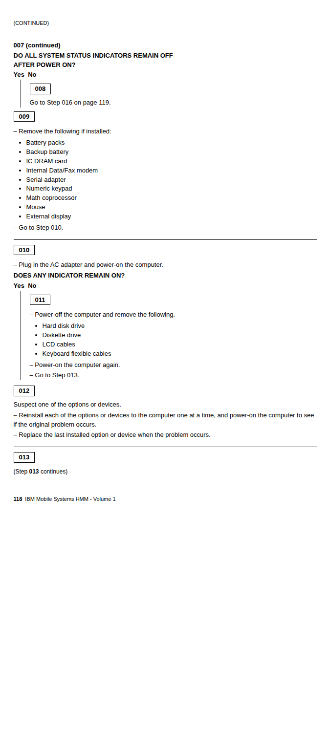(CONTINUED)
007 (continued)
DO ALL SYSTEM STATUS INDICATORS REMAIN OFF
AFTER POWER ON?
Yes No
008
Go to Step 016 on page 119.
009
– Remove the following if installed:
Battery packs
Backup battery
IC DRAM card
Internal Data/Fax modem
Serial adapter
Numeric keypad
Math coprocessor
Mouse
External display
– Go to Step 010.
010
– Plug in the AC adapter and power-on the computer.
DOES ANY INDICATOR REMAIN ON?
Yes No
011
– Power-off the computer and remove the following.
Hard disk drive
Diskette drive
LCD cables
Keyboard flexible cables
– Power-on the computer again.
– Go to Step 013.
012
Suspect one of the options or devices.
– Reinstall each of the options or devices to the computer one at a time, and power-on the computer to see if the original problem occurs.
– Replace the last installed option or device when the problem occurs.
013
(Step 013 continues)
118 IBM Mobile Systems HMM - Volume 1